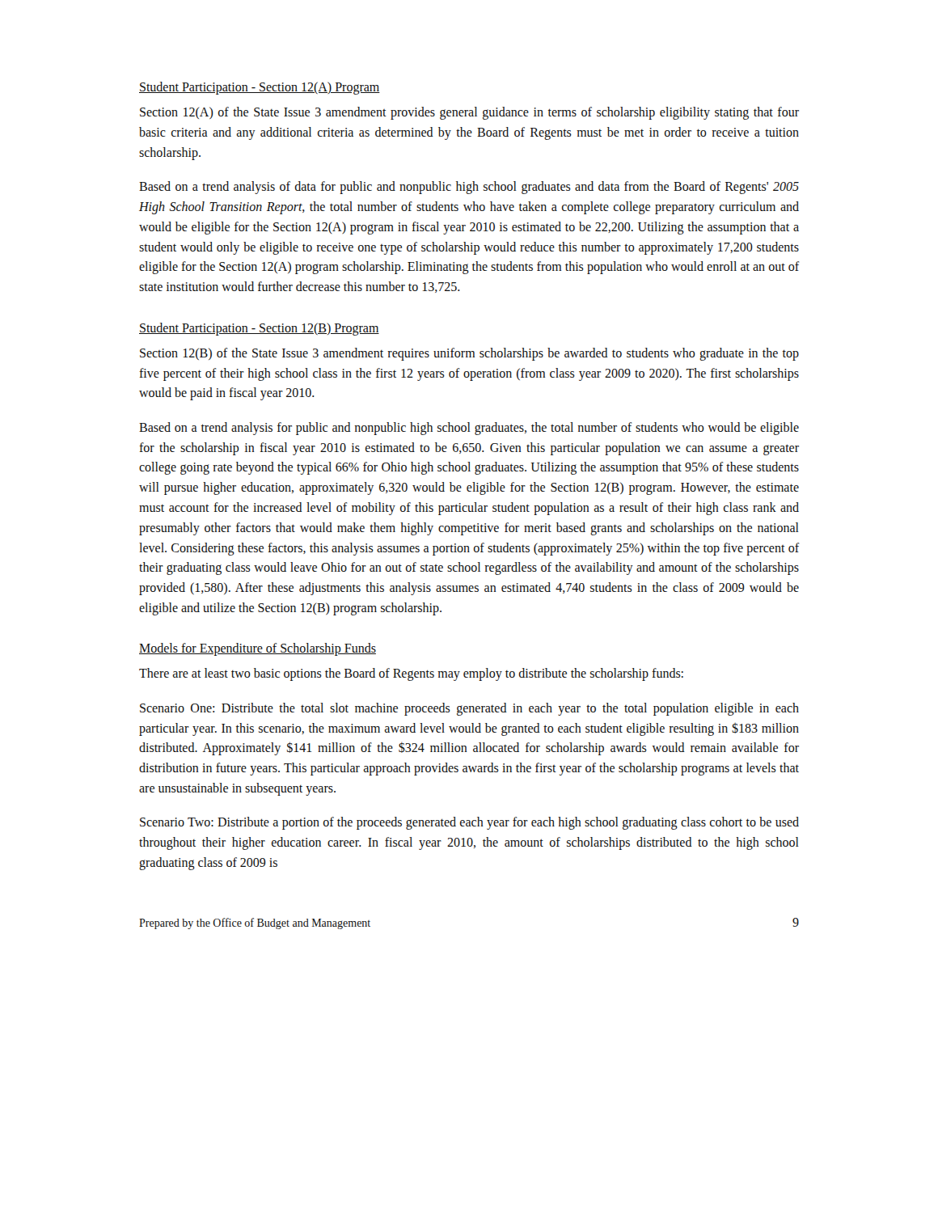Student Participation - Section 12(A) Program
Section 12(A) of the State Issue 3 amendment provides general guidance in terms of scholarship eligibility stating that four basic criteria and any additional criteria as determined by the Board of Regents must be met in order to receive a tuition scholarship.
Based on a trend analysis of data for public and nonpublic high school graduates and data from the Board of Regents' 2005 High School Transition Report, the total number of students who have taken a complete college preparatory curriculum and would be eligible for the Section 12(A) program in fiscal year 2010 is estimated to be 22,200. Utilizing the assumption that a student would only be eligible to receive one type of scholarship would reduce this number to approximately 17,200 students eligible for the Section 12(A) program scholarship. Eliminating the students from this population who would enroll at an out of state institution would further decrease this number to 13,725.
Student Participation - Section 12(B) Program
Section 12(B) of the State Issue 3 amendment requires uniform scholarships be awarded to students who graduate in the top five percent of their high school class in the first 12 years of operation (from class year 2009 to 2020). The first scholarships would be paid in fiscal year 2010.
Based on a trend analysis for public and nonpublic high school graduates, the total number of students who would be eligible for the scholarship in fiscal year 2010 is estimated to be 6,650. Given this particular population we can assume a greater college going rate beyond the typical 66% for Ohio high school graduates. Utilizing the assumption that 95% of these students will pursue higher education, approximately 6,320 would be eligible for the Section 12(B) program. However, the estimate must account for the increased level of mobility of this particular student population as a result of their high class rank and presumably other factors that would make them highly competitive for merit based grants and scholarships on the national level. Considering these factors, this analysis assumes a portion of students (approximately 25%) within the top five percent of their graduating class would leave Ohio for an out of state school regardless of the availability and amount of the scholarships provided (1,580). After these adjustments this analysis assumes an estimated 4,740 students in the class of 2009 would be eligible and utilize the Section 12(B) program scholarship.
Models for Expenditure of Scholarship Funds
There are at least two basic options the Board of Regents may employ to distribute the scholarship funds:
Scenario One: Distribute the total slot machine proceeds generated in each year to the total population eligible in each particular year. In this scenario, the maximum award level would be granted to each student eligible resulting in $183 million distributed. Approximately $141 million of the $324 million allocated for scholarship awards would remain available for distribution in future years. This particular approach provides awards in the first year of the scholarship programs at levels that are unsustainable in subsequent years.
Scenario Two: Distribute a portion of the proceeds generated each year for each high school graduating class cohort to be used throughout their higher education career. In fiscal year 2010, the amount of scholarships distributed to the high school graduating class of 2009 is
Prepared by the Office of Budget and Management 9